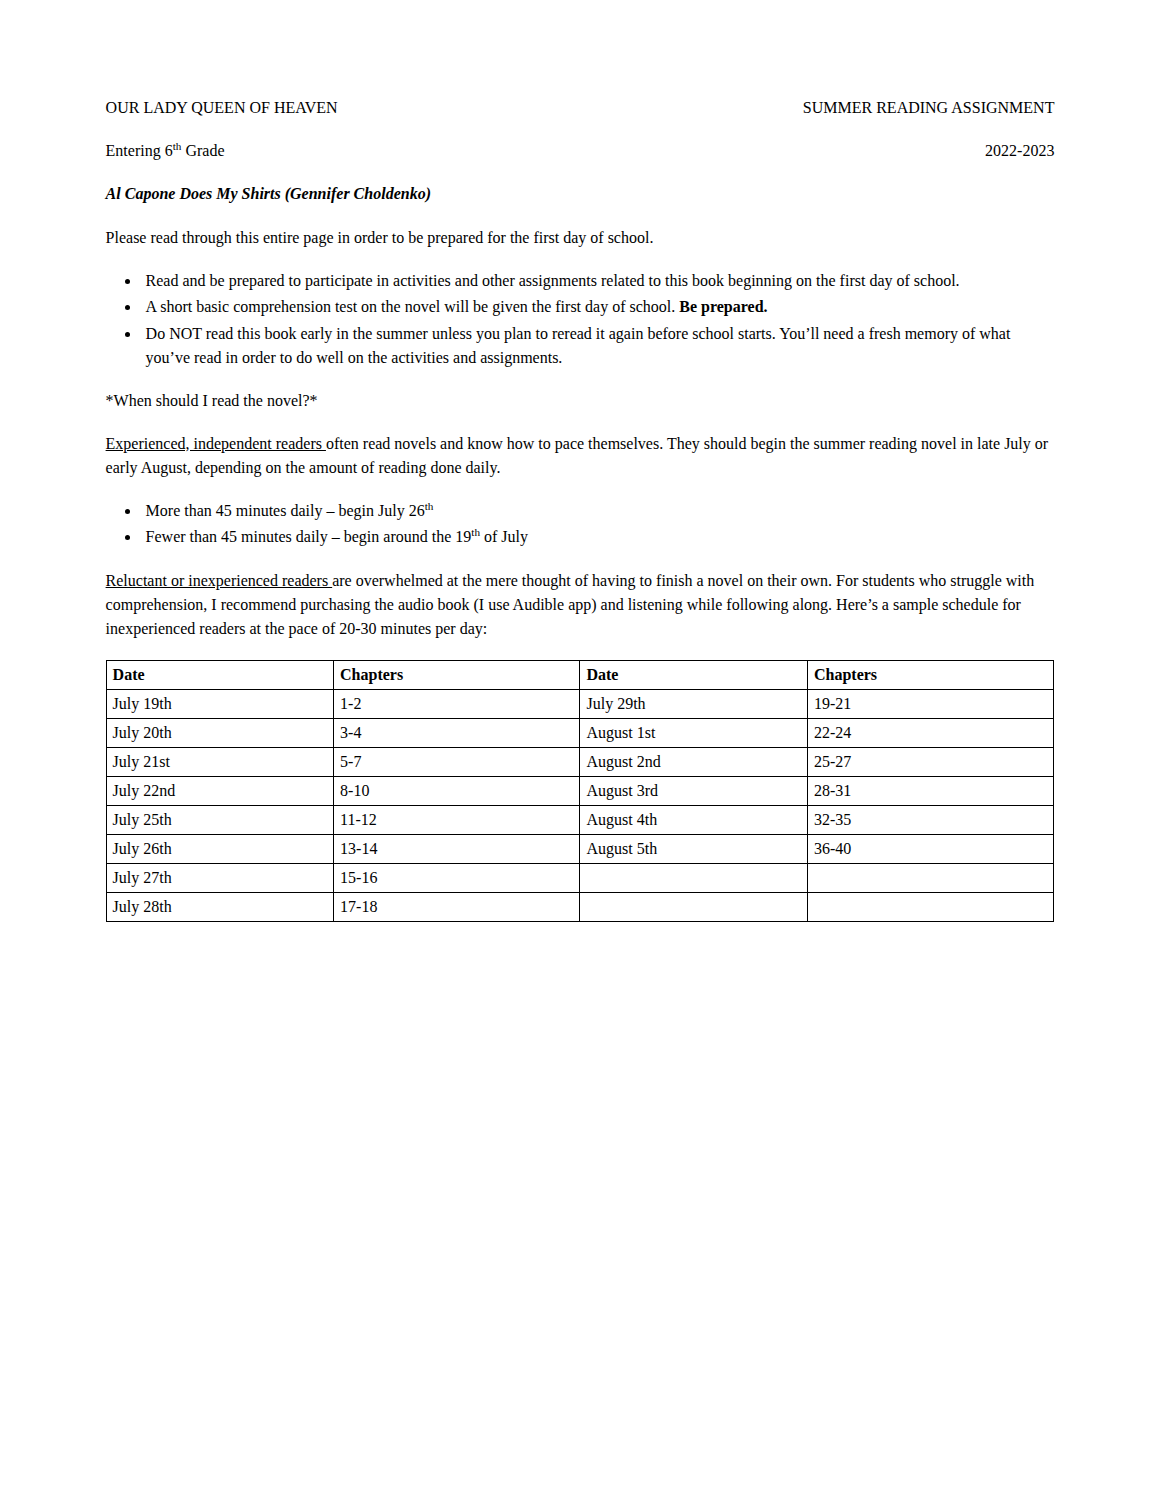OUR LADY QUEEN OF HEAVEN SUMMER READING ASSIGNMENT
Entering 6th Grade 2022-2023
Al Capone Does My Shirts (Gennifer Choldenko)
Please read through this entire page in order to be prepared for the first day of school.
Read and be prepared to participate in activities and other assignments related to this book beginning on the first day of school.
A short basic comprehension test on the novel will be given the first day of school. Be prepared.
Do NOT read this book early in the summer unless you plan to reread it again before school starts. You’ll need a fresh memory of what you’ve read in order to do well on the activities and assignments.
*When should I read the novel?*
Experienced, independent readers often read novels and know how to pace themselves. They should begin the summer reading novel in late July or early August, depending on the amount of reading done daily.
More than 45 minutes daily – begin July 26th
Fewer than 45 minutes daily – begin around the 19th of July
Reluctant or inexperienced readers are overwhelmed at the mere thought of having to finish a novel on their own. For students who struggle with comprehension, I recommend purchasing the audio book (I use Audible app) and listening while following along. Here’s a sample schedule for inexperienced readers at the pace of 20-30 minutes per day:
| Date | Chapters | Date | Chapters |
| --- | --- | --- | --- |
| July 19th | 1-2 | July 29th | 19-21 |
| July 20th | 3-4 | August 1st | 22-24 |
| July 21st | 5-7 | August 2nd | 25-27 |
| July 22nd | 8-10 | August 3rd | 28-31 |
| July 25th | 11-12 | August 4th | 32-35 |
| July 26th | 13-14 | August 5th | 36-40 |
| July 27th | 15-16 | | |
| July 28th | 17-18 | | |